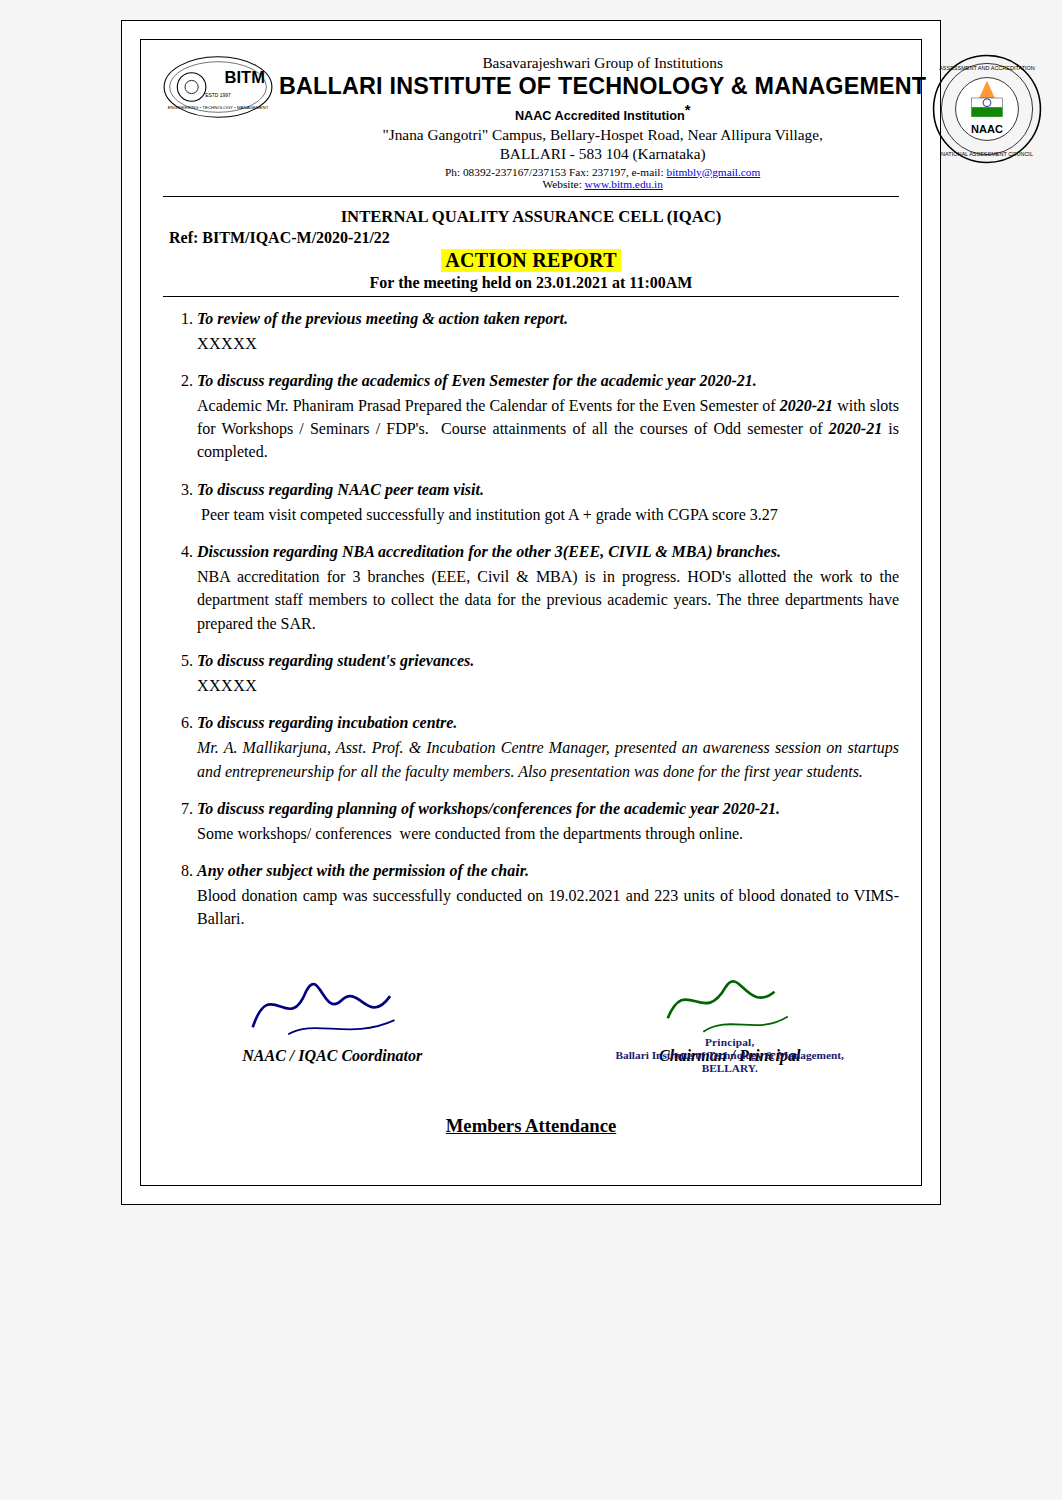Basavarajeshwari Group of Institutions
BALLARI INSTITUTE OF TECHNOLOGY & MANAGEMENT
NAAC Accredited Institution*
"Jnana Gangotri" Campus, Bellary-Hospet Road, Near Allipura Village,
BALLARI - 583 104 (Karnataka)
Ph: 08392-237167/237153 Fax: 237197, e-mail: bitmbly@gmail.com
Website: www.bitm.edu.in
INTERNAL QUALITY ASSURANCE CELL (IQAC)
Ref: BITM/IQAC-M/2020-21/22
ACTION REPORT
For the meeting held on 23.01.2021 at 11:00AM
To review of the previous meeting & action taken report. XXXXX
To discuss regarding the academics of Even Semester for the academic year 2020-21. Academic Mr. Phaniram Prasad Prepared the Calendar of Events for the Even Semester of 2020-21 with slots for Workshops / Seminars / FDP's. Course attainments of all the courses of Odd semester of 2020-21 is completed.
To discuss regarding NAAC peer team visit. Peer team visit competed successfully and institution got A + grade with CGPA score 3.27
Discussion regarding NBA accreditation for the other 3(EEE, CIVIL & MBA) branches. NBA accreditation for 3 branches (EEE, Civil & MBA) is in progress. HOD's allotted the work to the department staff members to collect the data for the previous academic years. The three departments have prepared the SAR.
To discuss regarding student's grievances. XXXXX
To discuss regarding incubation centre. Mr. A. Mallikarjuna, Asst. Prof. & Incubation Centre Manager, presented an awareness session on startups and entrepreneurship for all the faculty members. Also presentation was done for the first year students.
To discuss regarding planning of workshops/conferences for the academic year 2020-21. Some workshops/ conferences were conducted from the departments through online.
Any other subject with the permission of the chair. Blood donation camp was successfully conducted on 19.02.2021 and 223 units of blood donated to VIMS-Ballari.
NAAC / IQAC Coordinator
Chairman / Principal
Principal,
Ballari Institute of Technology & Management,
BELLARY.
Members Attendance